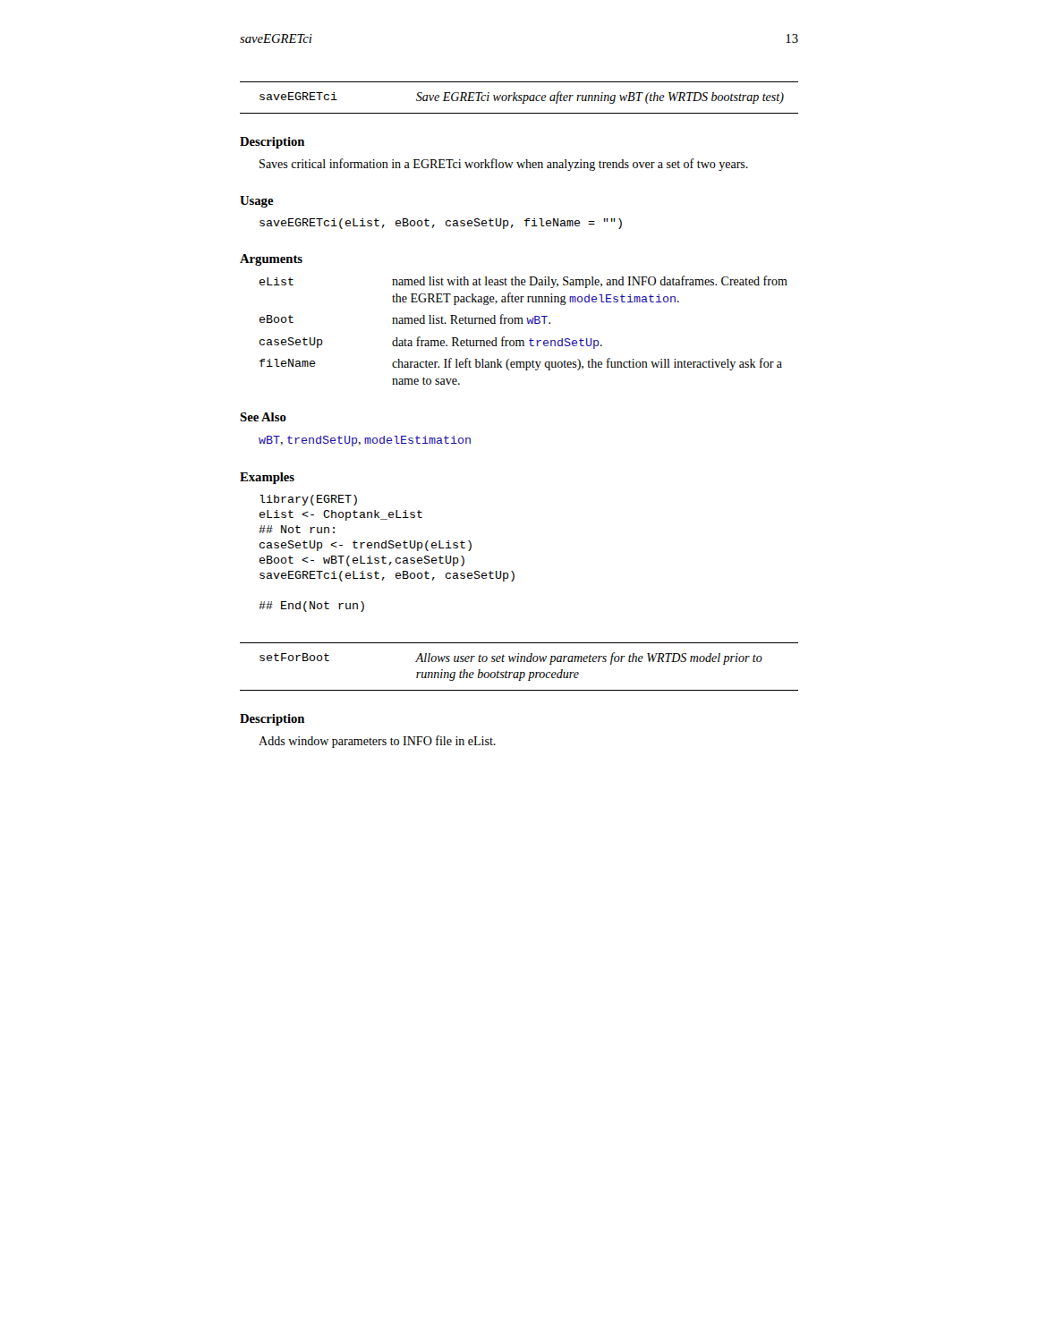saveEGRETci 13
saveEGRETci
Save EGRETci workspace after running wBT (the WRTDS bootstrap test)
Description
Saves critical information in a EGRETci workflow when analyzing trends over a set of two years.
Usage
saveEGRETci(eList, eBoot, caseSetUp, fileName = "")
Arguments
eList
named list with at least the Daily, Sample, and INFO dataframes. Created from the EGRET package, after running modelEstimation.
eBoot
named list. Returned from wBT.
caseSetUp
data frame. Returned from trendSetUp.
fileName
character. If left blank (empty quotes), the function will interactively ask for a name to save.
See Also
wBT, trendSetUp, modelEstimation
Examples
library(EGRET)
eList <- Choptank_eList
## Not run:
caseSetUp <- trendSetUp(eList)
eBoot <- wBT(eList,caseSetUp)
saveEGRETci(eList, eBoot, caseSetUp)

## End(Not run)
setForBoot
Allows user to set window parameters for the WRTDS model prior to running the bootstrap procedure
Description
Adds window parameters to INFO file in eList.